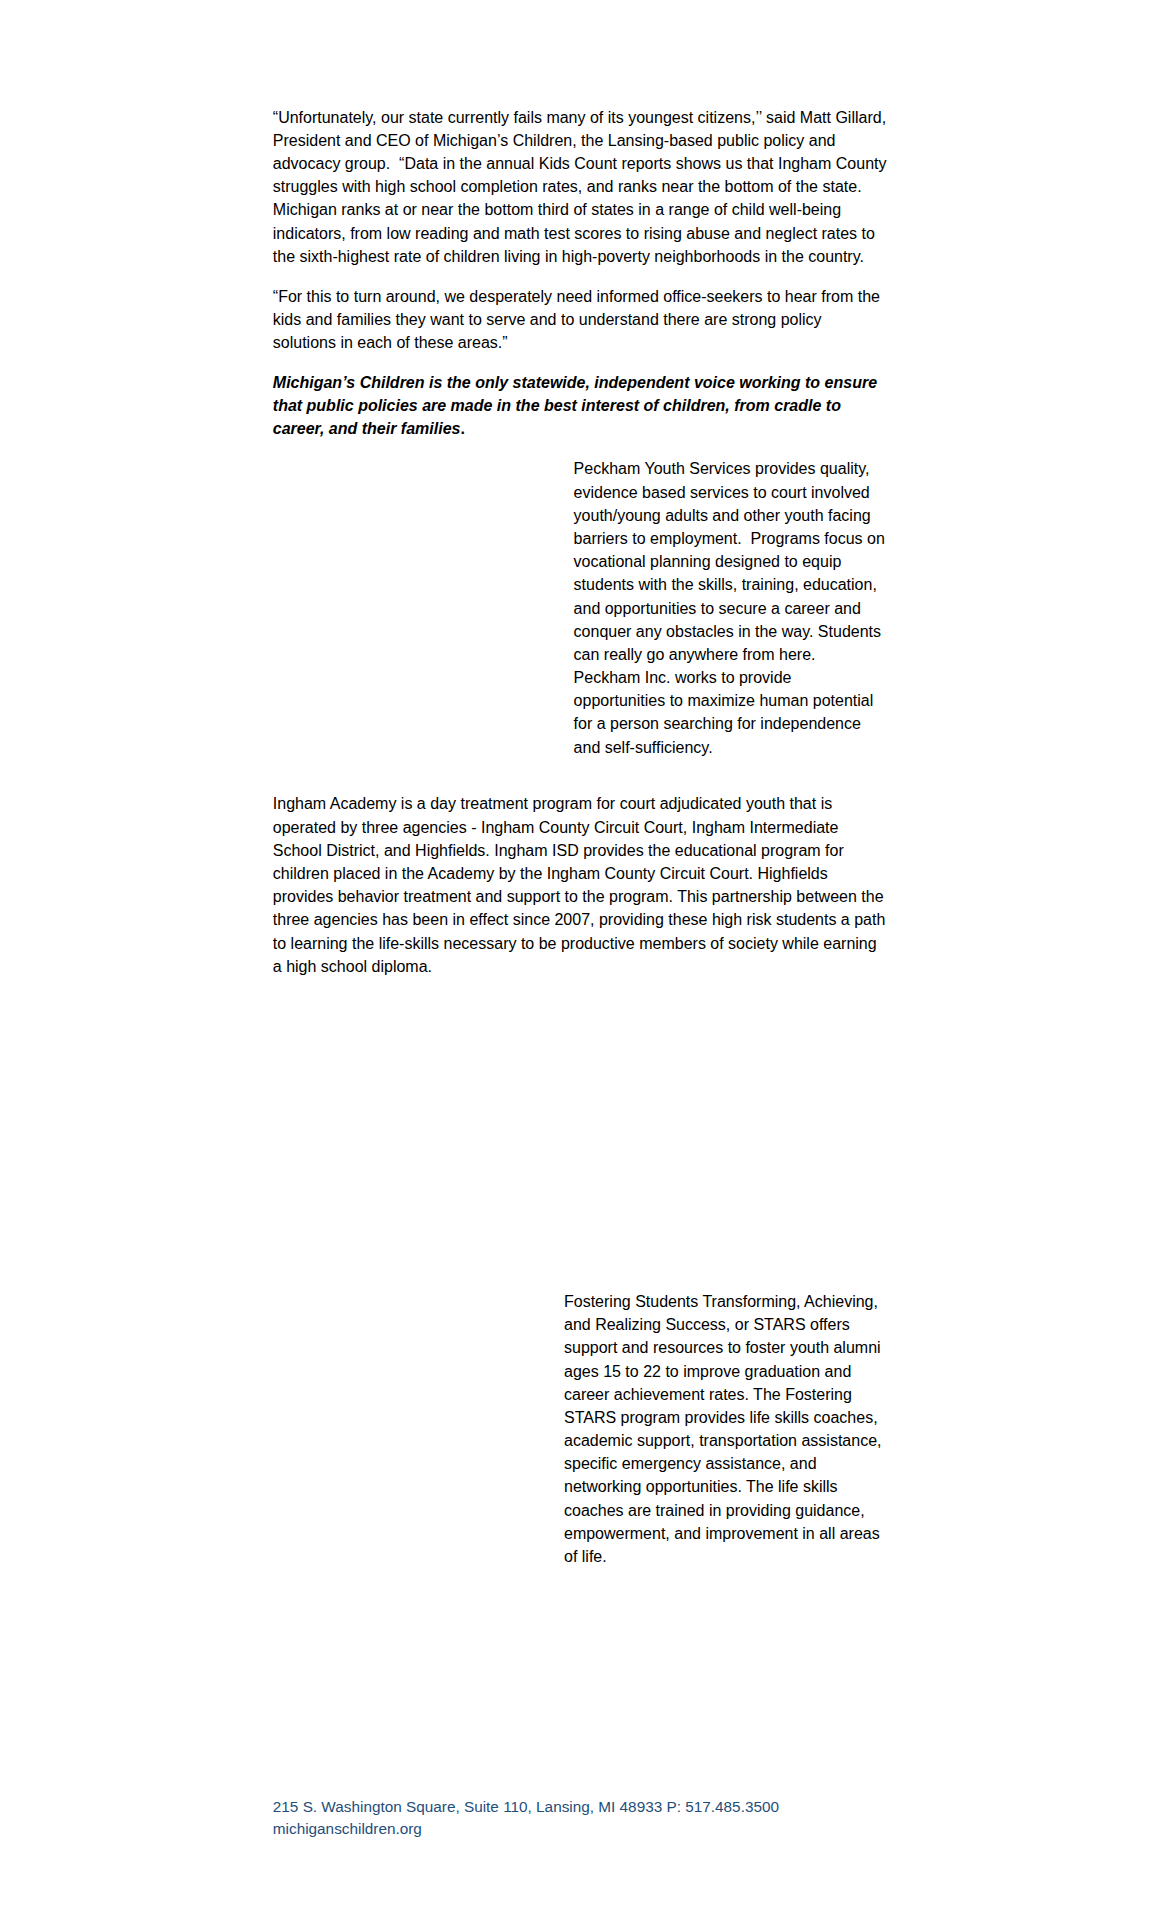“Unfortunately, our state currently fails many of its youngest citizens,’’ said Matt Gillard, President and CEO of Michigan’s Children, the Lansing-based public policy and advocacy group. “Data in the annual Kids Count reports shows us that Ingham County struggles with high school completion rates, and ranks near the bottom of the state. Michigan ranks at or near the bottom third of states in a range of child well-being indicators, from low reading and math test scores to rising abuse and neglect rates to the sixth-highest rate of children living in high-poverty neighborhoods in the country.
“For this to turn around, we desperately need informed office-seekers to hear from the kids and families they want to serve and to understand there are strong policy solutions in each of these areas.”
Michigan’s Children is the only statewide, independent voice working to ensure that public policies are made in the best interest of children, from cradle to career, and their families.
Peckham Youth Services provides quality, evidence based services to court involved youth/young adults and other youth facing barriers to employment. Programs focus on vocational planning designed to equip students with the skills, training, education, and opportunities to secure a career and conquer any obstacles in the way. Students can really go anywhere from here. Peckham Inc. works to provide opportunities to maximize human potential for a person searching for independence and self-sufficiency.
Ingham Academy is a day treatment program for court adjudicated youth that is operated by three agencies - Ingham County Circuit Court, Ingham Intermediate School District, and Highfields. Ingham ISD provides the educational program for children placed in the Academy by the Ingham County Circuit Court. Highfields provides behavior treatment and support to the program. This partnership between the three agencies has been in effect since 2007, providing these high risk students a path to learning the life-skills necessary to be productive members of society while earning a high school diploma.
Fostering Students Transforming, Achieving, and Realizing Success, or STARS offers support and resources to foster youth alumni ages 15 to 22 to improve graduation and career achievement rates. The Fostering STARS program provides life skills coaches, academic support, transportation assistance, specific emergency assistance, and networking opportunities. The life skills coaches are trained in providing guidance, empowerment, and improvement in all areas of life.
215 S. Washington Square, Suite 110, Lansing, MI 48933 P: 517.485.3500 michiganschildren.org